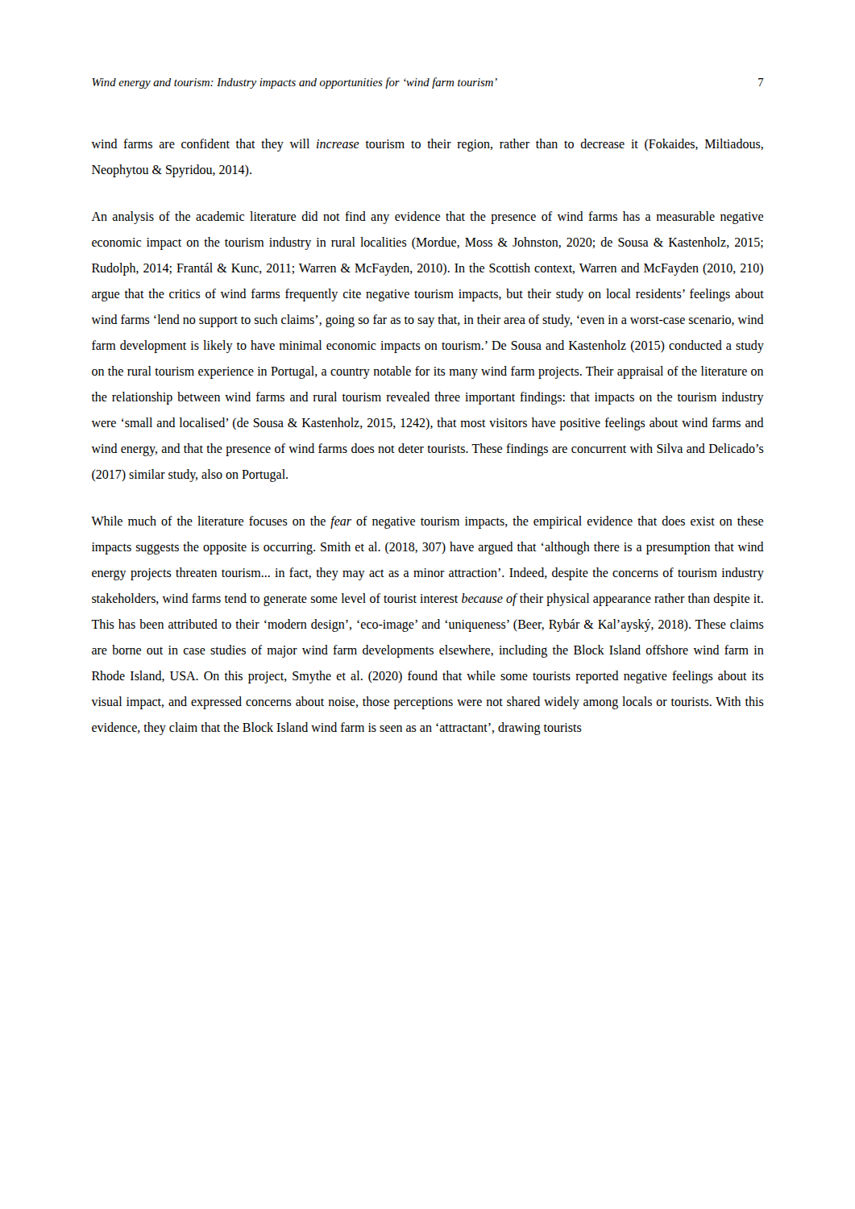Wind energy and tourism: Industry impacts and opportunities for ‘wind farm tourism’ 7
wind farms are confident that they will increase tourism to their region, rather than to decrease it (Fokaides, Miltiadous, Neophytou & Spyridou, 2014).
An analysis of the academic literature did not find any evidence that the presence of wind farms has a measurable negative economic impact on the tourism industry in rural localities (Mordue, Moss & Johnston, 2020; de Sousa & Kastenholz, 2015; Rudolph, 2014; Frantál & Kunc, 2011; Warren & McFayden, 2010). In the Scottish context, Warren and McFayden (2010, 210) argue that the critics of wind farms frequently cite negative tourism impacts, but their study on local residents’ feelings about wind farms ‘lend no support to such claims’, going so far as to say that, in their area of study, ‘even in a worst-case scenario, wind farm development is likely to have minimal economic impacts on tourism.’ De Sousa and Kastenholz (2015) conducted a study on the rural tourism experience in Portugal, a country notable for its many wind farm projects. Their appraisal of the literature on the relationship between wind farms and rural tourism revealed three important findings: that impacts on the tourism industry were ‘small and localised’ (de Sousa & Kastenholz, 2015, 1242), that most visitors have positive feelings about wind farms and wind energy, and that the presence of wind farms does not deter tourists. These findings are concurrent with Silva and Delicado’s (2017) similar study, also on Portugal.
While much of the literature focuses on the fear of negative tourism impacts, the empirical evidence that does exist on these impacts suggests the opposite is occurring. Smith et al. (2018, 307) have argued that ‘although there is a presumption that wind energy projects threaten tourism... in fact, they may act as a minor attraction’. Indeed, despite the concerns of tourism industry stakeholders, wind farms tend to generate some level of tourist interest because of their physical appearance rather than despite it. This has been attributed to their ‘modern design’, ‘eco-image’ and ‘uniqueness’ (Beer, Rybár & Kal’ayský, 2018). These claims are borne out in case studies of major wind farm developments elsewhere, including the Block Island offshore wind farm in Rhode Island, USA. On this project, Smythe et al. (2020) found that while some tourists reported negative feelings about its visual impact, and expressed concerns about noise, those perceptions were not shared widely among locals or tourists. With this evidence, they claim that the Block Island wind farm is seen as an ‘attractant’, drawing tourists